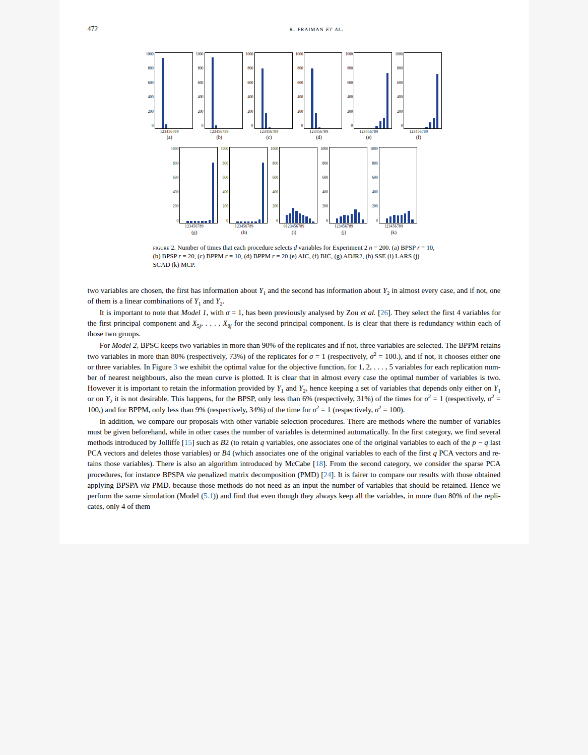472 R. Fraiman et al.
10008006004002000
123456789
(a)
10008006004002000
123456789
(b)
10008006004002000
123456789
(c)
10008006004002000
123456789
(d)
10008006004002000
123456789
(e)
10008006004002000
123456789
(f)
10008006004002000
123456789
(g)
10008006004002000
123456789
(h)
10008006004002000
0123456789
(i)
10008006004002000
123456789
(j)
10008006004002000
123456789
(k)
Figure 2. Number of times that each procedure selects d variables for Experiment 2 n = 200. (a) BPSP r = 10, (b) BPSP r = 20, (c) BPPM r = 10, (d) BPPM r = 20 (e) AIC, (f) BIC, (g) ADJR2, (h) SSE (i) LARS (j) SCAD (k) MCP.
two variables are chosen, the first has information about Y1 and the second has information about Y2 in almost every case, and if not, one of them is a linear combinations of Y1 and Y2.
It is important to note that Model 1, with σ = 1, has been previously analysed by Zou et al. [26]. They select the first 4 variables for the first principal component and X5j, . . . , X8j for the second principal component. Is is clear that there is redundancy within each of those two groups.
For Model 2, BPSC keeps two variables in more than 90% of the replicates and if not, three variables are selected. The BPPM retains two variables in more than 80% (respectively, 73%) of the replicates for σ = 1 (respectively, σ2 = 100.), and if not, it chooses either one or three variables. In Figure 3 we exhibit the optimal value for the objective function, for 1, 2, . . . , 5 variables for each replication number of nearest neighbours, also the mean curve is plotted. It is clear that in almost every case the optimal number of variables is two. However it is important to retain the information provided by Y1 and Y2, hence keeping a set of variables that depends only either on Y1 or on Y2 it is not desirable. This happens, for the BPSP, only less than 6% (respectively, 31%) of the times for σ2 = 1 (respectively, σ2 = 100,) and for BPPM, only less than 9% (respectively, 34%) of the time for σ2 = 1 (respectively, σ2 = 100).
In addition, we compare our proposals with other variable selection procedures. There are methods where the number of variables must be given beforehand, while in other cases the number of variables is determined automatically. In the first category, we find several methods introduced by Jolliffe [15] such as B2 (to retain q variables, one associates one of the original variables to each of the p − q last PCA vectors and deletes those variables) or B4 (which associates one of the original variables to each of the first q PCA vectors and retains those variables). There is also an algorithm introduced by McCabe [18]. From the second category, we consider the sparse PCA procedures, for instance BPSPA via penalized matrix decomposition (PMD) [24]. It is fairer to compare our results with those obtained applying BPSPA via PMD, because those methods do not need as an input the number of variables that should be retained. Hence we perform the same simulation (Model (5.1)) and find that even though they always keep all the variables, in more than 80% of the replicates, only 4 of them